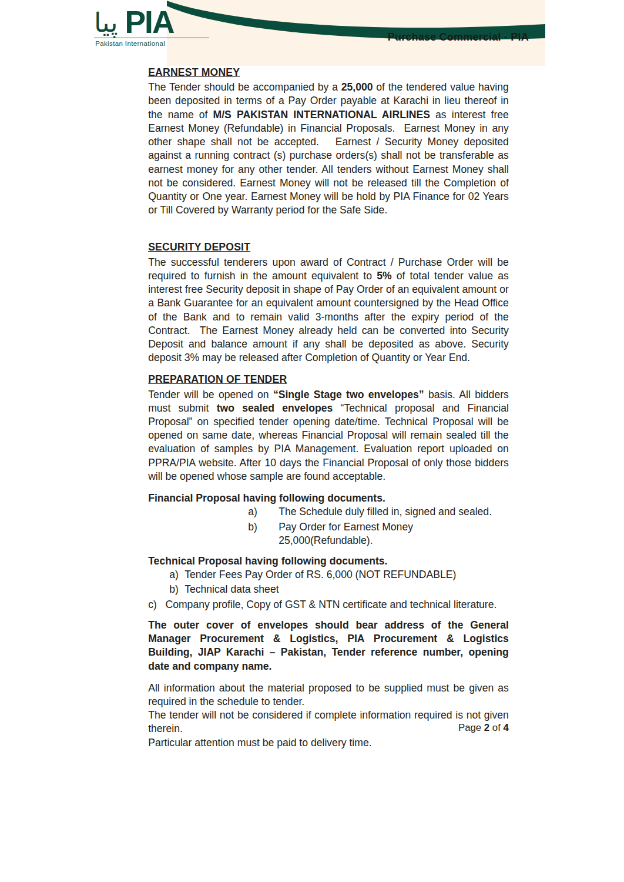Purchase Commercial - PIA
پیا PIA
Pakistan International
EARNEST MONEY
The Tender should be accompanied by a 25,000 of the tendered value having been deposited in terms of a Pay Order payable at Karachi in lieu thereof in the name of M/S PAKISTAN INTERNATIONAL AIRLINES as interest free Earnest Money (Refundable) in Financial Proposals. Earnest Money in any other shape shall not be accepted. Earnest / Security Money deposited against a running contract (s) purchase orders(s) shall not be transferable as earnest money for any other tender. All tenders without Earnest Money shall not be considered. Earnest Money will not be released till the Completion of Quantity or One year. Earnest Money will be hold by PIA Finance for 02 Years or Till Covered by Warranty period for the Safe Side.
SECURITY DEPOSIT
The successful tenderers upon award of Contract / Purchase Order will be required to furnish in the amount equivalent to 5% of total tender value as interest free Security deposit in shape of Pay Order of an equivalent amount or a Bank Guarantee for an equivalent amount countersigned by the Head Office of the Bank and to remain valid 3-months after the expiry period of the Contract. The Earnest Money already held can be converted into Security Deposit and balance amount if any shall be deposited as above. Security deposit 3% may be released after Completion of Quantity or Year End.
PREPARATION OF TENDER
Tender will be opened on “Single Stage two envelopes” basis. All bidders must submit two sealed envelopes “Technical proposal and Financial Proposal” on specified tender opening date/time. Technical Proposal will be opened on same date, whereas Financial Proposal will remain sealed till the evaluation of samples by PIA Management. Evaluation report uploaded on PPRA/PIA website. After 10 days the Financial Proposal of only those bidders will be opened whose sample are found acceptable.
Financial Proposal having following documents.
a) The Schedule duly filled in, signed and sealed.
b) Pay Order for Earnest Money 25,000(Refundable).
Technical Proposal having following documents.
a) Tender Fees Pay Order of RS. 6,000 (NOT REFUNDABLE)
b) Technical data sheet
c) Company profile, Copy of GST & NTN certificate and technical literature.
The outer cover of envelopes should bear address of the General Manager Procurement & Logistics, PIA Procurement & Logistics Building, JIAP Karachi – Pakistan, Tender reference number, opening date and company name.
All information about the material proposed to be supplied must be given as required in the schedule to tender.
The tender will not be considered if complete information required is not given therein.
Particular attention must be paid to delivery time.
Page 2 of 4